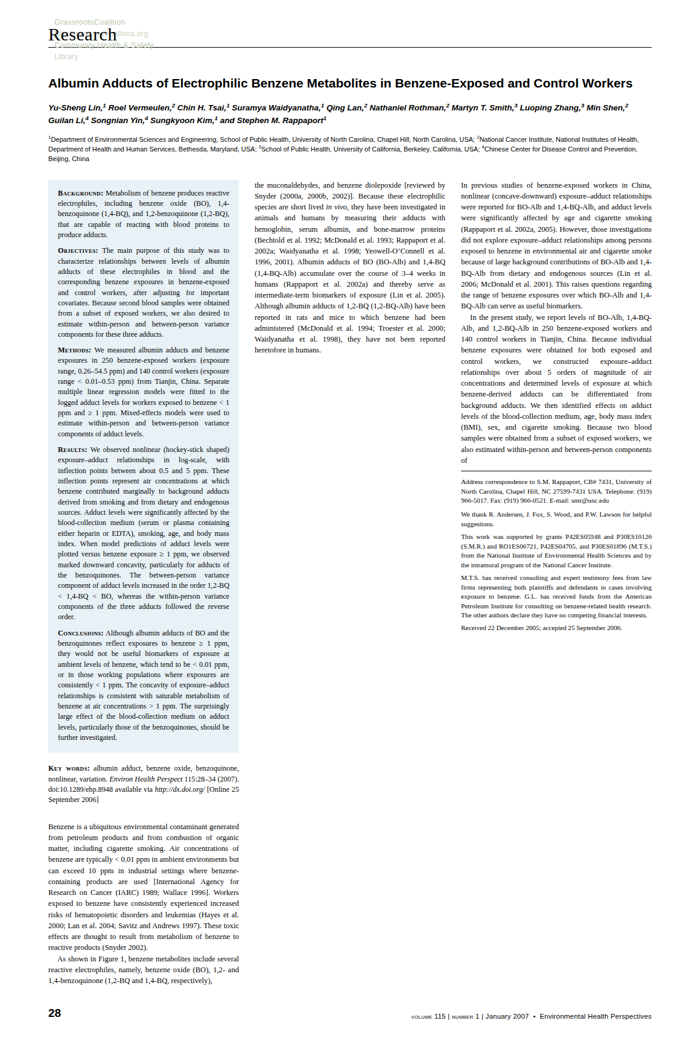GrassrootsCoalition
http://www.saveballona.org
Community Health & Safety
Library
Research
Albumin Adducts of Electrophilic Benzene Metabolites in Benzene-Exposed and Control Workers
Yu-Sheng Lin,1 Roel Vermeulen,2 Chin H. Tsai,1 Suramya Waidyanatha,1 Qing Lan,2 Nathaniel Rothman,2 Martyn T. Smith,3 Luoping Zhang,3 Min Shen,2 Guilan Li,4 Songnian Yin,4 Sungkyoon Kim,1 and Stephen M. Rappaport1
1Department of Environmental Sciences and Engineering, School of Public Health, University of North Carolina, Chapel Hill, North Carolina, USA; 2National Cancer Institute, National Institutes of Health, Department of Health and Human Services, Bethesda, Maryland, USA; 3School of Public Health, University of California, Berkeley, California, USA; 4Chinese Center for Disease Control and Prevention, Beijing, China
Background: Metabolism of benzene produces reactive electrophiles, including benzene oxide (BO), 1,4-benzoquinone (1,4-BQ), and 1,2-benzoquinone (1,2-BQ), that are capable of reacting with blood proteins to produce adducts.
Objectives: The main purpose of this study was to characterize relationships between levels of albumin adducts of these electrophiles in blood and the corresponding benzene exposures in benzene-exposed and control workers, after adjusting for important covariates. Because second blood samples were obtained from a subset of exposed workers, we also desired to estimate within-person and between-person variance components for these three adducts.
Methods: We measured albumin adducts and benzene exposures in 250 benzene-exposed workers (exposure range, 0.26–54.5 ppm) and 140 control workers (exposure range < 0.01–0.53 ppm) from Tianjin, China. Separate multiple linear regression models were fitted to the logged adduct levels for workers exposed to benzene < 1 ppm and ≥ 1 ppm. Mixed-effects models were used to estimate within-person and between-person variance components of adduct levels.
Results: We observed nonlinear (hockey-stick shaped) exposure–adduct relationships in log-scale, with inflection points between about 0.5 and 5 ppm. These inflection points represent air concentrations at which benzene contributed marginally to background adducts derived from smoking and from dietary and endogenous sources. Adduct levels were significantly affected by the blood-collection medium (serum or plasma containing either heparin or EDTA), smoking, age, and body mass index. When model predictions of adduct levels were plotted versus benzene exposure ≥ 1 ppm, we observed marked downward concavity, particularly for adducts of the benzoquinones. The between-person variance component of adduct levels increased in the order 1,2-BQ < 1,4-BQ < BO, whereas the within-person variance components of the three adducts followed the reverse order.
Conclusions: Although albumin adducts of BO and the benzoquinones reflect exposures to benzene ≥ 1 ppm, they would not be useful biomarkers of exposure at ambient levels of benzene, which tend to be < 0.01 ppm, or in those working populations where exposures are consistently < 1 ppm. The concavity of exposure–adduct relationships is consistent with saturable metabolism of benzene at air concentrations > 1 ppm. The surprisingly large effect of the blood-collection medium on adduct levels, particularly those of the benzoquinones, should be further investigated.
Key words: albumin adduct, benzene oxide, benzoquinone, nonlinear, variation. Environ Health Perspect 115:28–34 (2007). doi:10.1289/ehp.8948 available via http://dx.doi.org/ [Online 25 September 2006]
Benzene is a ubiquitous environmental contaminant generated from petroleum products and from combustion of organic matter, including cigarette smoking. Air concentrations of benzene are typically < 0.01 ppm in ambient environments but can exceed 10 ppm in industrial settings where benzene-containing products are used [International Agency for Research on Cancer (IARC) 1989; Wallace 1996]. Workers exposed to benzene have consistently experienced increased risks of hematopoietic disorders and leukemias (Hayes et al. 2000; Lan et al. 2004; Savitz and Andrews 1997). These toxic effects are thought to result from metabolism of benzene to reactive products (Snyder 2002).
As shown in Figure 1, benzene metabolites include several reactive electrophiles, namely, benzene oxide (BO), 1,2- and 1,4-benzoquinone (1,2-BQ and 1,4-BQ, respectively),
the muconaldehydes, and benzene diolepoxide [reviewed by Snyder (2000a, 2000b, 2002)]. Because these electrophilic species are short lived in vivo, they have been investigated in animals and humans by measuring their adducts with hemoglobin, serum albumin, and bone-marrow proteins (Bechtold et al. 1992; McDonald et al. 1993; Rappaport et al. 2002a; Waidyanatha et al. 1998; Yeowell-O’Connell et al. 1996, 2001). Albumin adducts of BO (BO-Alb) and 1,4-BQ (1,4-BQ-Alb) accumulate over the course of 3–4 weeks in humans (Rappaport et al. 2002a) and thereby serve as intermediate-term biomarkers of exposure (Lin et al. 2005). Although albumin adducts of 1,2-BQ (1,2-BQ-Alb) have been reported in rats and mice to which benzene had been administered (McDonald et al. 1994; Troester et al. 2000; Waidyanatha et al. 1998), they have not been reported heretofore in humans.
In previous studies of benzene-exposed workers in China, nonlinear (concave-downward) exposure–adduct relationships were reported for BO-Alb and 1,4-BQ-Alb, and adduct levels were significantly affected by age and cigarette smoking (Rappaport et al. 2002a, 2005). However, those investigations did not explore exposure–adduct relationships among persons exposed to benzene in environmental air and cigarette smoke because of large background contributions of BO-Alb and 1,4-BQ-Alb from dietary and endogenous sources (Lin et al. 2006; McDonald et al. 2001). This raises questions regarding the range of benzene exposures over which BO-Alb and 1,4-BQ-Alb can serve as useful biomarkers.
In the present study, we report levels of BO-Alb, 1,4-BQ-Alb, and 1,2-BQ-Alb in 250 benzene-exposed workers and 140 control workers in Tianjin, China. Because individual benzene exposures were obtained for both exposed and control workers, we constructed exposure–adduct relationships over about 5 orders of magnitude of air concentrations and determined levels of exposure at which benzene-derived adducts can be differentiated from background adducts. We then identified effects on adduct levels of the blood-collection medium, age, body mass index (BMI), sex, and cigarette smoking. Because two blood samples were obtained from a subset of exposed workers, we also estimated within-person and between-person components of
Address correspondence to S.M. Rappaport, CB# 7431, University of North Carolina, Chapel Hill, NC 27599-7431 USA. Telephone: (919) 966-5017. Fax: (919) 966-0521. E-mail: smr@unc.edu
We thank R. Andersen, J. Fox, S. Wood, and P.W. Lawson for helpful suggestions.
This work was supported by grants P42ES05948 and P30ES10126 (S.M.R.) and RO1ES06721, P42ES04705, and P30ES01896 (M.T.S.) from the National Institute of Environmental Health Sciences and by the intramural program of the National Cancer Institute.
M.T.S. has received consulting and expert testimony fees from law firms representing both plaintiffs and defendants in cases involving exposure to benzene. G.L. has received funds from the American Petroleum Institute for consulting on benzene-related health research. The other authors declare they have no competing financial interests.
Received 22 December 2005; accepted 25 September 2006.
28
volume 115 | number 1 | January 2007 • Environmental Health Perspectives